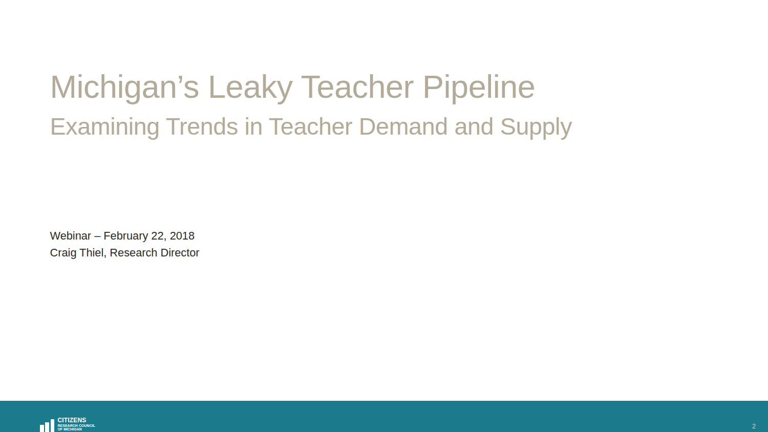Michigan’s Leaky Teacher Pipeline
Examining Trends in Teacher Demand and Supply
Webinar – February 22, 2018
Craig Thiel, Research Director
CITIZENS RESEARCH COUNCIL OF MICHIGAN
2